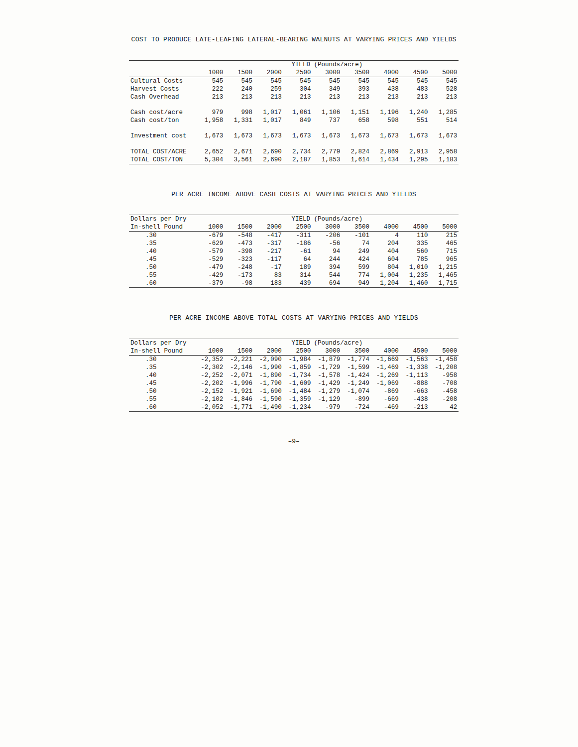COST TO PRODUCE LATE-LEAFING LATERAL-BEARING WALNUTS AT VARYING PRICES AND YIELDS
| | YIELD (Pounds/acre) |
| | 1000 | 1500 | 2000 | 2500 | 3000 | 3500 | 4000 | 4500 | 5000 |
| Cultural Costs | 545 | 545 | 545 | 545 | 545 | 545 | 545 | 545 | 545 |
| Harvest Costs | 222 | 240 | 259 | 304 | 349 | 393 | 438 | 483 | 528 |
| Cash Overhead | 213 | 213 | 213 | 213 | 213 | 213 | 213 | 213 | 213 |
| Cash cost/acre | 979 | 998 | 1,017 | 1,061 | 1,106 | 1,151 | 1,196 | 1,240 | 1,285 |
| Cash cost/ton | 1,958 | 1,331 | 1,017 | 849 | 737 | 658 | 598 | 551 | 514 |
| Investment cost | 1,673 | 1,673 | 1,673 | 1,673 | 1,673 | 1,673 | 1,673 | 1,673 | 1,673 |
| TOTAL COST/ACRE | 2,652 | 2,671 | 2,690 | 2,734 | 2,779 | 2,824 | 2,869 | 2,913 | 2,958 |
| TOTAL COST/TON | 5,304 | 3,561 | 2,690 | 2,187 | 1,853 | 1,614 | 1,434 | 1,295 | 1,183 |
PER ACRE INCOME ABOVE CASH COSTS AT VARYING PRICES AND YIELDS
| Dollars per Dry | YIELD (Pounds/acre) |
| In-shell Pound | 1000 | 1500 | 2000 | 2500 | 3000 | 3500 | 4000 | 4500 | 5000 |
| .30 | -679 | -548 | -417 | -311 | -206 | -101 | 4 | 110 | 215 |
| .35 | -629 | -473 | -317 | -186 | -56 | 74 | 204 | 335 | 465 |
| .40 | -579 | -398 | -217 | -61 | 94 | 249 | 404 | 560 | 715 |
| .45 | -529 | -323 | -117 | 64 | 244 | 424 | 604 | 785 | 965 |
| .50 | -479 | -248 | -17 | 189 | 394 | 599 | 804 | 1,010 | 1,215 |
| .55 | -429 | -173 | 83 | 314 | 544 | 774 | 1,004 | 1,235 | 1,465 |
| .60 | -379 | -98 | 183 | 439 | 694 | 949 | 1,204 | 1,460 | 1,715 |
PER ACRE INCOME ABOVE TOTAL COSTS AT VARYING PRICES AND YIELDS
| Dollars per Dry | YIELD (Pounds/acre) |
| In-shell Pound | 1000 | 1500 | 2000 | 2500 | 3000 | 3500 | 4000 | 4500 | 5000 |
| .30 | -2,352 | -2,221 | -2,090 | -1,984 | -1,879 | -1,774 | -1,669 | -1,563 | -1,458 |
| .35 | -2,302 | -2,146 | -1,990 | -1,859 | -1,729 | -1,599 | -1,469 | -1,338 | -1,208 |
| .40 | -2,252 | -2,071 | -1,890 | -1,734 | -1,578 | -1,424 | -1,269 | -1,113 | -958 |
| .45 | -2,202 | -1,996 | -1,790 | -1,609 | -1,429 | -1,249 | -1,069 | -888 | -708 |
| .50 | -2,152 | -1,921 | -1,690 | -1,484 | -1,279 | -1,074 | -869 | -663 | -458 |
| .55 | -2,102 | -1,846 | -1,590 | -1,359 | -1,129 | -899 | -669 | -438 | -208 |
| .60 | -2,052 | -1,771 | -1,490 | -1,234 | -979 | -724 | -469 | -213 | 42 |
–9–